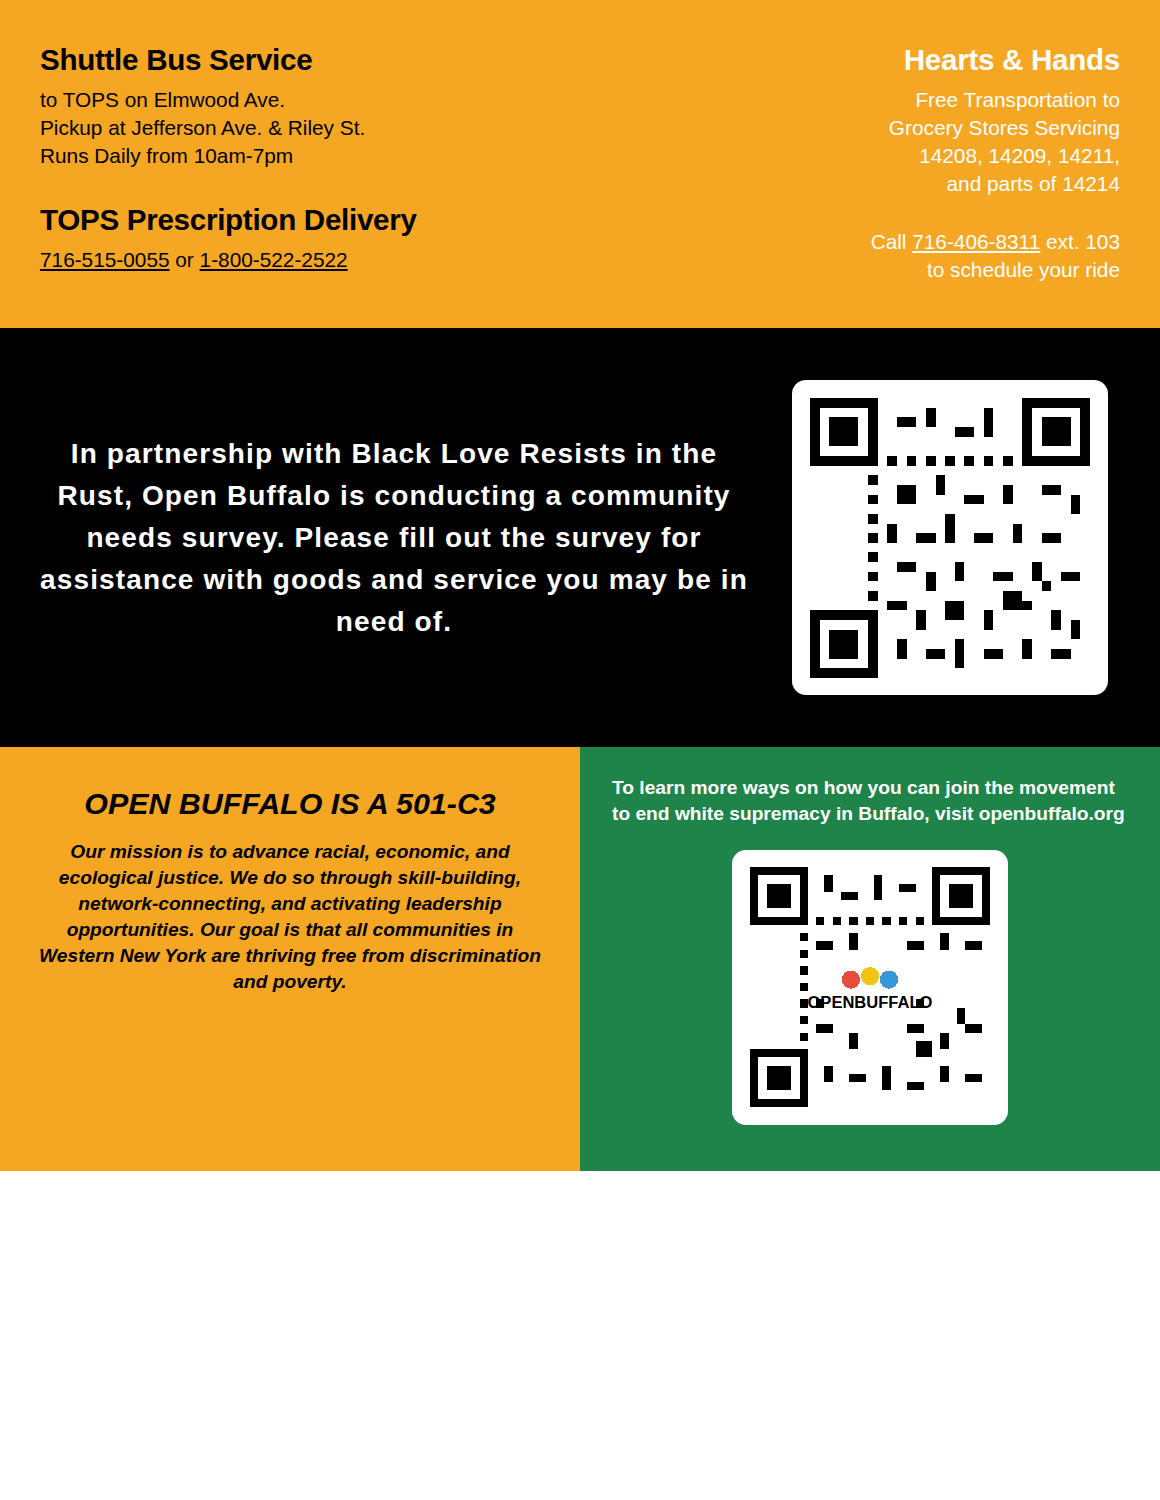Shuttle Bus Service
to TOPS on Elmwood Ave.
Pickup at Jefferson Ave. & Riley St.
Runs Daily from 10am-7pm
TOPS Prescription Delivery
716-515-0055 or 1-800-522-2522
Hearts & Hands
Free Transportation to
Grocery Stores Servicing
14208, 14209, 14211,
and parts of 14214
Call 716-406-8311 ext. 103
to schedule your ride
In partnership with Black Love Resists in the Rust, Open Buffalo is conducting a community needs survey. Please fill out the survey for assistance with goods and service you may be in need of.
OPEN BUFFALO IS A 501-C3
Our mission is to advance racial, economic, and ecological justice. We do so through skill-building, network-connecting, and activating leadership opportunities. Our goal is that all communities in Western New York are thriving free from discrimination and poverty.
To learn more ways on how you can join the movement to end white supremacy in Buffalo, visit openbuffalo.org
OPENBUFFALO